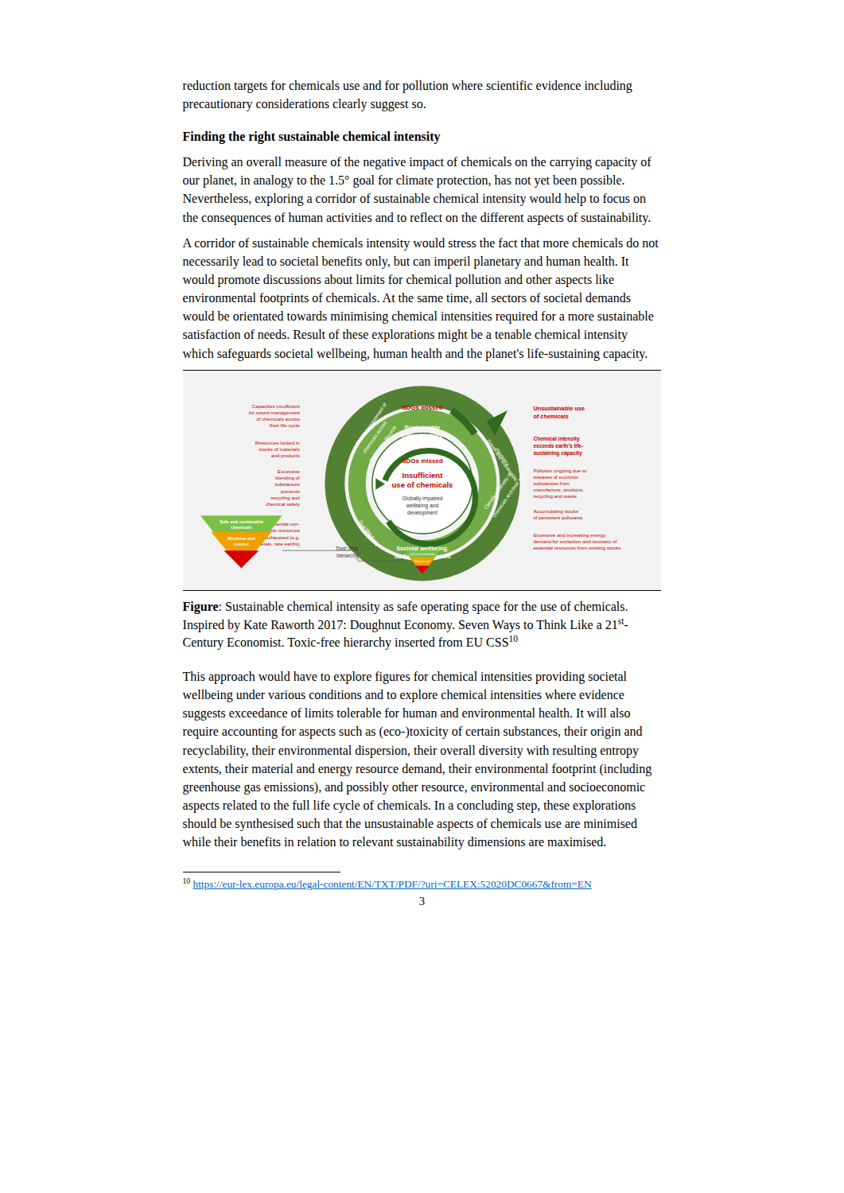reduction targets for chemicals use and for pollution where scientific evidence including precautionary considerations clearly suggest so.
Finding the right sustainable chemical intensity
Deriving an overall measure of the negative impact of chemicals on the carrying capacity of our planet, in analogy to the 1.5° goal for climate protection, has not yet been possible. Nevertheless, exploring a corridor of sustainable chemical intensity would help to focus on the consequences of human activities and to reflect on the different aspects of sustainability.
A corridor of sustainable chemicals intensity would stress the fact that more chemicals do not necessarily lead to societal benefits only, but can imperil planetary and human health. It would promote discussions about limits for chemical pollution and other aspects like environmental footprints of chemicals. At the same time, all sectors of societal demands would be orientated towards minimising chemical intensities required for a more sustainable satisfaction of needs. Result of these explorations might be a tenable chemical intensity which safeguards societal wellbeing, human health and the planet's life-sustaining capacity.
SDGs missed Insufficient use of chemicals Globally impaired wellbeing and development SDGs missed Sustainable chemical intensity Societal wellbeing, SDGs accomplished Sound management of chemicals across their entire lifecycle Green and sustainable chemistry Climate neutrality of chemicals and their services Toxic-free circularity Unsustainable use of chemicals Chemical intensity exceeds earth's life- sustaining capacity Pollution ongoing due to releases of eco/toxic substances from manufacture, products, recycling and waste Accumulating stocks of persistent pollutants Excessive and increasing energy demand for extraction and recovery of essential resources from existing stocks Capacities insufficient for sound management of chemicals across their life-cycle Resources locked in stocks of materials and products Excessive blending of substances prevents recycling and chemical safety Essential non- renewable resources exhausted (e.g. metals, rare earths) Safe and sustainable chemicals Minimise and control Safe and sustainable Minimise and Toxic-free hierarchy
Figure: Sustainable chemical intensity as safe operating space for the use of chemicals. Inspired by Kate Raworth 2017: Doughnut Economy. Seven Ways to Think Like a 21st-Century Economist. Toxic-free hierarchy inserted from EU CSS10
This approach would have to explore figures for chemical intensities providing societal wellbeing under various conditions and to explore chemical intensities where evidence suggests exceedance of limits tolerable for human and environmental health. It will also require accounting for aspects such as (eco-)toxicity of certain substances, their origin and recyclability, their environmental dispersion, their overall diversity with resulting entropy extents, their material and energy resource demand, their environmental footprint (including greenhouse gas emissions), and possibly other resource, environmental and socioeconomic aspects related to the full life cycle of chemicals. In a concluding step, these explorations should be synthesised such that the unsustainable aspects of chemicals use are minimised while their benefits in relation to relevant sustainability dimensions are maximised.
10 https://eur-lex.europa.eu/legal-content/EN/TXT/PDF/?uri=CELEX:52020DC0667&from=EN
3